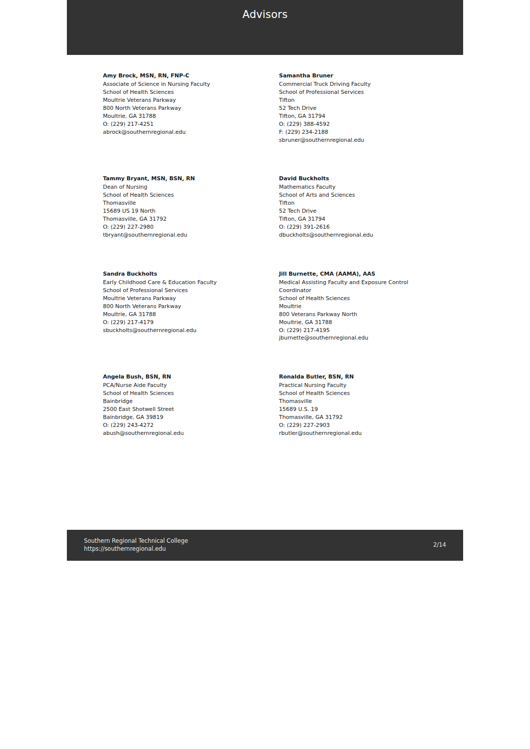Advisors
Amy Brock, MSN, RN, FNP-C
Associate of Science in Nursing Faculty
School of Health Sciences
Moultrie Veterans Parkway
800 North Veterans Parkway
Moultrie, GA 31788
O: (229) 217-4251
abrock@southernregional.edu
Samantha Bruner
Commercial Truck Driving Faculty
School of Professional Services
Tifton
52 Tech Drive
Tifton, GA 31794
O: (229) 388-4592
F: (229) 234-2188
sbruner@southernregional.edu
Tammy Bryant, MSN, BSN, RN
Dean of Nursing
School of Health Sciences
Thomasville
15689 US 19 North
Thomasville, GA 31792
O: (229) 227-2980
tbryant@southernregional.edu
David Buckholts
Mathematics Faculty
School of Arts and Sciences
Tifton
52 Tech Drive
Tifton, GA 31794
O: (229) 391-2616
dbuckholts@southernregional.edu
Sandra Buckholts
Early Childhood Care & Education Faculty
School of Professional Services
Moultrie Veterans Parkway
800 North Veterans Parkway
Moultrie, GA 31788
O: (229) 217-4179
sbuckholts@southernregional.edu
Jill Burnette, CMA (AAMA), AAS
Medical Assisting Faculty and Exposure Control Coordinator
School of Health Sciences
Moultrie
800 Veterans Parkway North
Moultrie, GA 31788
O: (229) 217-4195
jburnette@southernregional.edu
Angela Bush, BSN, RN
PCA/Nurse Aide Faculty
School of Health Sciences
Bainbridge
2500 East Shotwell Street
Bainbridge, GA 39819
O: (229) 243-4272
abush@southernregional.edu
Ronalda Butler, BSN, RN
Practical Nursing Faculty
School of Health Sciences
Thomasville
15689 U.S. 19
Thomasville, GA 31792
O: (229) 227-2903
rbutler@southernregional.edu
Southern Regional Technical College
https://southernregional.edu
2/14